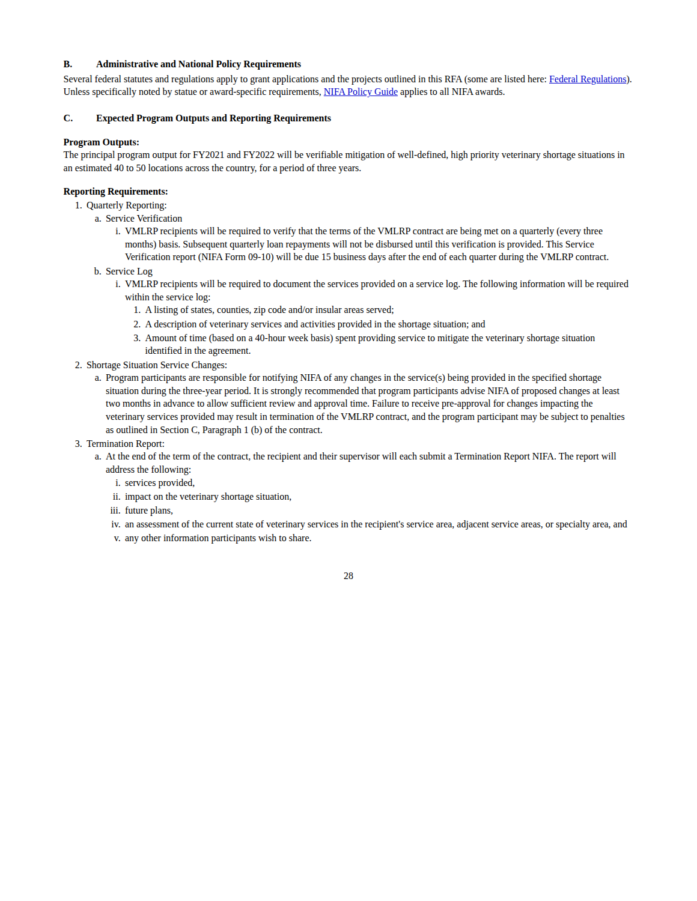B. Administrative and National Policy Requirements
Several federal statutes and regulations apply to grant applications and the projects outlined in this RFA (some are listed here: Federal Regulations). Unless specifically noted by statue or award-specific requirements, NIFA Policy Guide applies to all NIFA awards.
C. Expected Program Outputs and Reporting Requirements
Program Outputs:
The principal program output for FY2021 and FY2022 will be verifiable mitigation of well-defined, high priority veterinary shortage situations in an estimated 40 to 50 locations across the country, for a period of three years.
Reporting Requirements:
Quarterly Reporting:
Service Verification
VMLRP recipients will be required to verify that the terms of the VMLRP contract are being met on a quarterly (every three months) basis. Subsequent quarterly loan repayments will not be disbursed until this verification is provided. This Service Verification report (NIFA Form 09-10) will be due 15 business days after the end of each quarter during the VMLRP contract.
Service Log
VMLRP recipients will be required to document the services provided on a service log. The following information will be required within the service log:
A listing of states, counties, zip code and/or insular areas served;
A description of veterinary services and activities provided in the shortage situation; and
Amount of time (based on a 40-hour week basis) spent providing service to mitigate the veterinary shortage situation identified in the agreement.
Shortage Situation Service Changes:
Program participants are responsible for notifying NIFA of any changes in the service(s) being provided in the specified shortage situation during the three-year period. It is strongly recommended that program participants advise NIFA of proposed changes at least two months in advance to allow sufficient review and approval time. Failure to receive pre-approval for changes impacting the veterinary services provided may result in termination of the VMLRP contract, and the program participant may be subject to penalties as outlined in Section C, Paragraph 1 (b) of the contract.
Termination Report:
At the end of the term of the contract, the recipient and their supervisor will each submit a Termination Report NIFA. The report will address the following:
services provided,
impact on the veterinary shortage situation,
future plans,
an assessment of the current state of veterinary services in the recipient's service area, adjacent service areas, or specialty area, and
any other information participants wish to share.
28